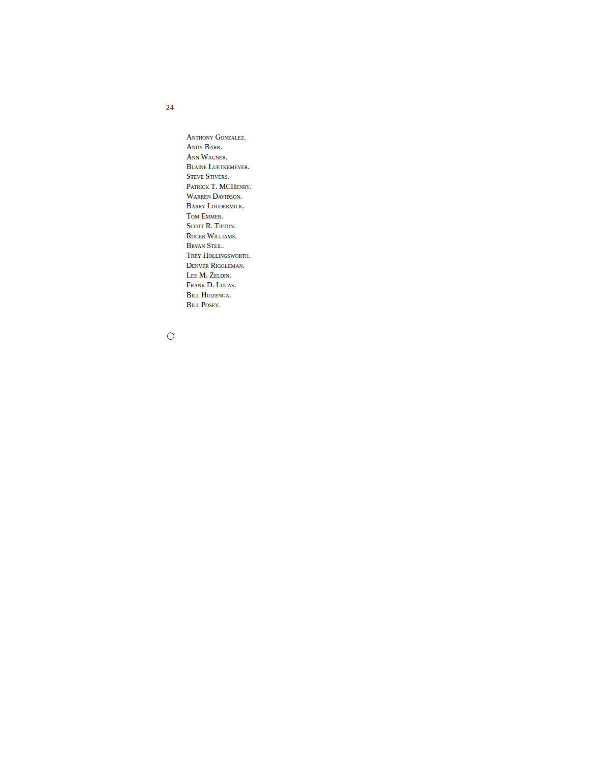24
Anthony Gonzalez.
Andy Barr.
Ann Wagner.
Blaine Luetkemeyer.
Steve Stivers.
Patrick T. McHenry.
Warren Davidson.
Barry Loudermilk.
Tom Emmer.
Scott R. Tipton.
Roger Williams.
Bryan Steil.
Trey Hollingsworth.
Denver Riggleman.
Lee M. Zeldin.
Frank D. Lucas.
Bill Huizenga.
Bill Posey.